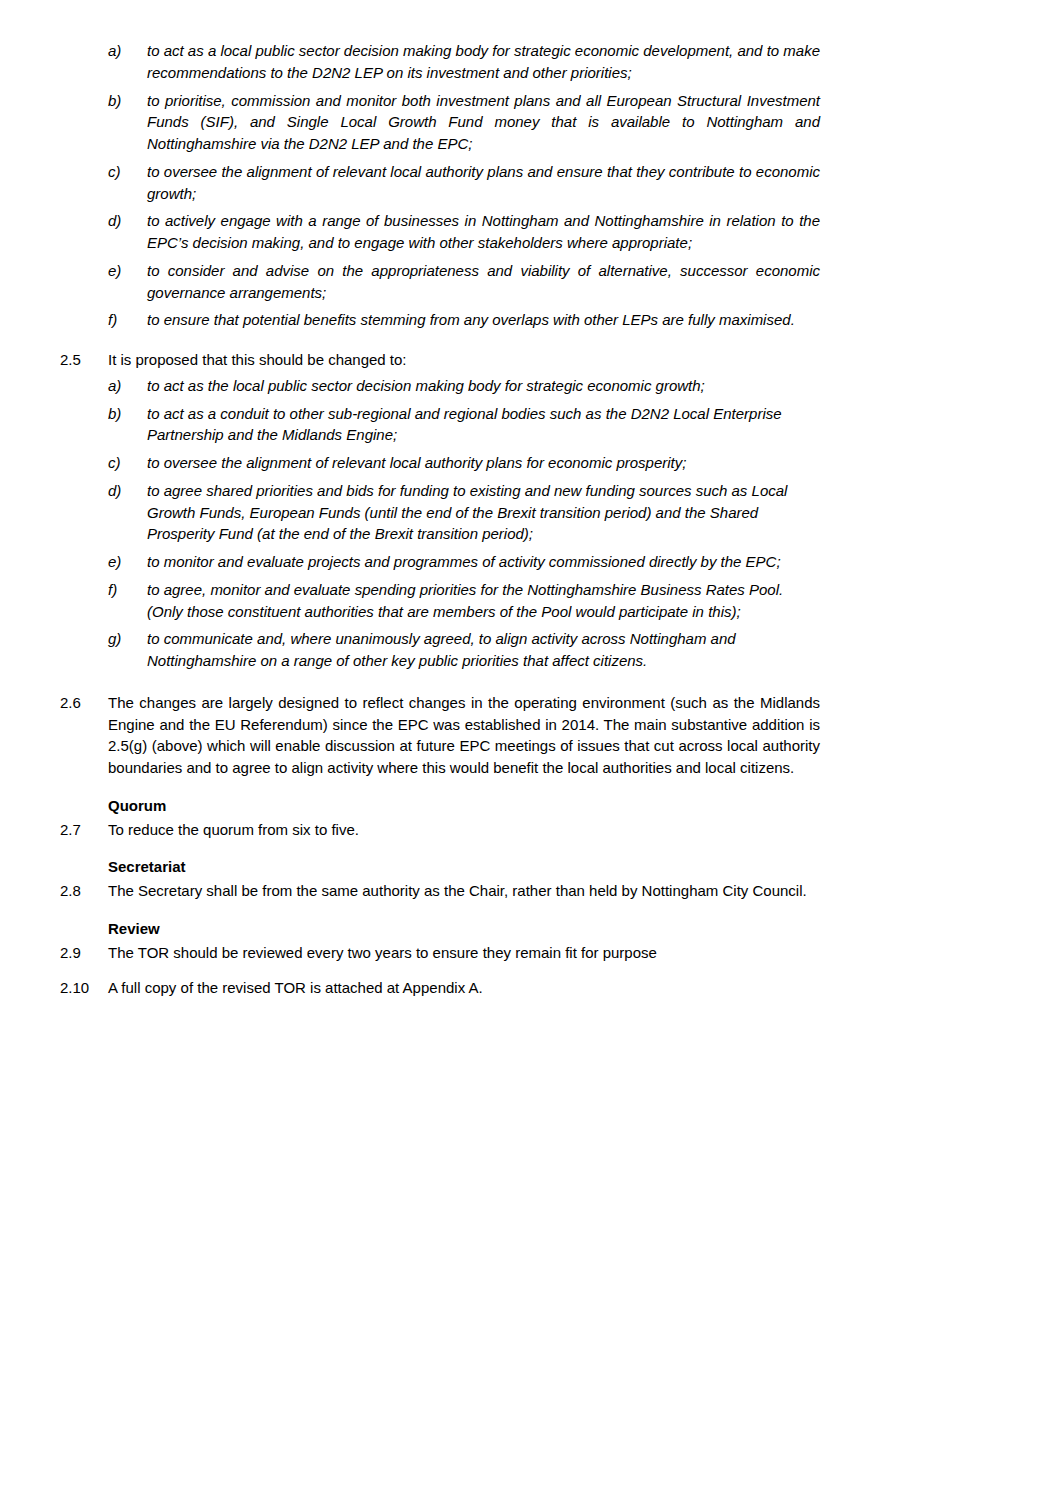a) to act as a local public sector decision making body for strategic economic development, and to make recommendations to the D2N2 LEP on its investment and other priorities;
b) to prioritise, commission and monitor both investment plans and all European Structural Investment Funds (SIF), and Single Local Growth Fund money that is available to Nottingham and Nottinghamshire via the D2N2 LEP and the EPC;
c) to oversee the alignment of relevant local authority plans and ensure that they contribute to economic growth;
d) to actively engage with a range of businesses in Nottingham and Nottinghamshire in relation to the EPC’s decision making, and to engage with other stakeholders where appropriate;
e) to consider and advise on the appropriateness and viability of alternative, successor economic governance arrangements;
f) to ensure that potential benefits stemming from any overlaps with other LEPs are fully maximised.
2.5
It is proposed that this should be changed to:
a) to act as the local public sector decision making body for strategic economic growth;
b) to act as a conduit to other sub-regional and regional bodies such as the D2N2 Local Enterprise Partnership and the Midlands Engine;
c) to oversee the alignment of relevant local authority plans for economic prosperity;
d) to agree shared priorities and bids for funding to existing and new funding sources such as Local Growth Funds, European Funds (until the end of the Brexit transition period) and the Shared Prosperity Fund (at the end of the Brexit transition period);
e) to monitor and evaluate projects and programmes of activity commissioned directly by the EPC;
f) to agree, monitor and evaluate spending priorities for the Nottinghamshire Business Rates Pool. (Only those constituent authorities that are members of the Pool would participate in this);
g) to communicate and, where unanimously agreed, to align activity across Nottingham and Nottinghamshire on a range of other key public priorities that affect citizens.
2.6
The changes are largely designed to reflect changes in the operating environment (such as the Midlands Engine and the EU Referendum) since the EPC was established in 2014. The main substantive addition is 2.5(g) (above) which will enable discussion at future EPC meetings of issues that cut across local authority boundaries and to agree to align activity where this would benefit the local authorities and local citizens.
Quorum
2.7
To reduce the quorum from six to five.
Secretariat
2.8
The Secretary shall be from the same authority as the Chair, rather than held by Nottingham City Council.
Review
2.9
The TOR should be reviewed every two years to ensure they remain fit for purpose
2.10
A full copy of the revised TOR is attached at Appendix A.